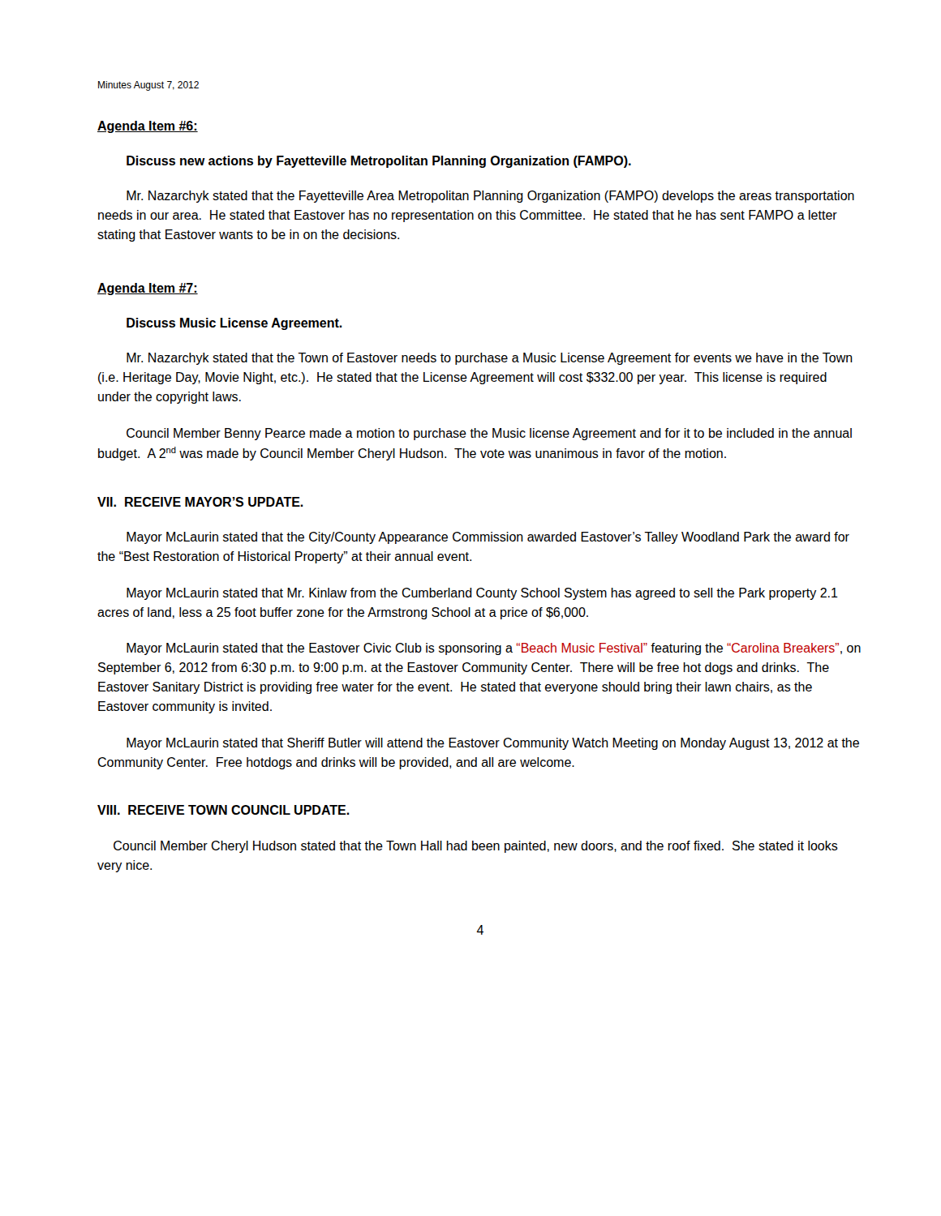Minutes August 7, 2012
Agenda Item #6:
Discuss new actions by Fayetteville Metropolitan Planning Organization (FAMPO).
Mr. Nazarchyk stated that the Fayetteville Area Metropolitan Planning Organization (FAMPO) develops the areas transportation needs in our area. He stated that Eastover has no representation on this Committee. He stated that he has sent FAMPO a letter stating that Eastover wants to be in on the decisions.
Agenda Item #7:
Discuss Music License Agreement.
Mr. Nazarchyk stated that the Town of Eastover needs to purchase a Music License Agreement for events we have in the Town (i.e. Heritage Day, Movie Night, etc.). He stated that the License Agreement will cost $332.00 per year. This license is required under the copyright laws.
Council Member Benny Pearce made a motion to purchase the Music license Agreement and for it to be included in the annual budget. A 2nd was made by Council Member Cheryl Hudson. The vote was unanimous in favor of the motion.
VII. RECEIVE MAYOR’S UPDATE.
Mayor McLaurin stated that the City/County Appearance Commission awarded Eastover’s Talley Woodland Park the award for the “Best Restoration of Historical Property” at their annual event.
Mayor McLaurin stated that Mr. Kinlaw from the Cumberland County School System has agreed to sell the Park property 2.1 acres of land, less a 25 foot buffer zone for the Armstrong School at a price of $6,000.
Mayor McLaurin stated that the Eastover Civic Club is sponsoring a “Beach Music Festival” featuring the “Carolina Breakers”, on September 6, 2012 from 6:30 p.m. to 9:00 p.m. at the Eastover Community Center. There will be free hot dogs and drinks. The Eastover Sanitary District is providing free water for the event. He stated that everyone should bring their lawn chairs, as the Eastover community is invited.
Mayor McLaurin stated that Sheriff Butler will attend the Eastover Community Watch Meeting on Monday August 13, 2012 at the Community Center. Free hotdogs and drinks will be provided, and all are welcome.
VIII. RECEIVE TOWN COUNCIL UPDATE.
Council Member Cheryl Hudson stated that the Town Hall had been painted, new doors, and the roof fixed. She stated it looks very nice.
4